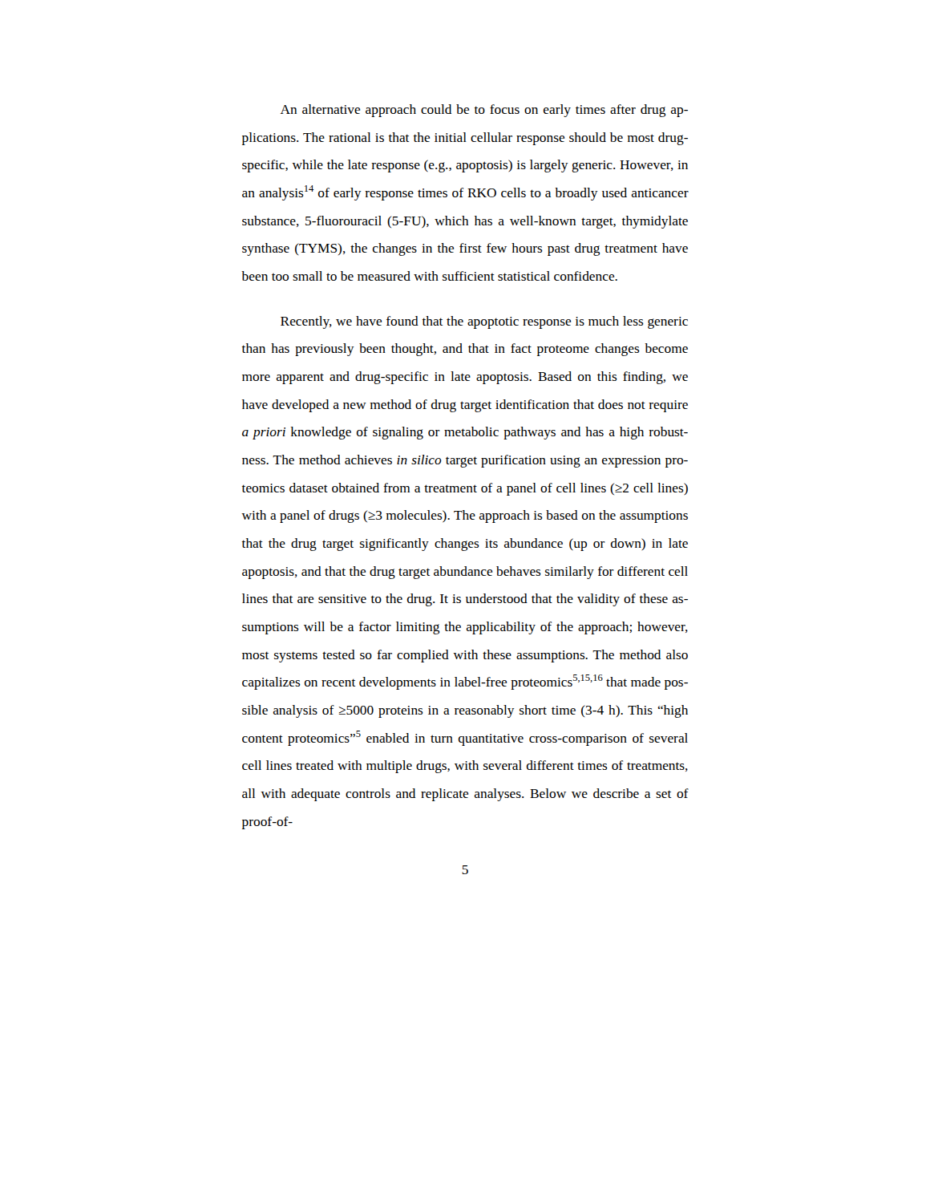An alternative approach could be to focus on early times after drug applications. The rational is that the initial cellular response should be most drug-specific, while the late response (e.g., apoptosis) is largely generic. However, in an analysis14 of early response times of RKO cells to a broadly used anticancer substance, 5-fluorouracil (5-FU), which has a well-known target, thymidylate synthase (TYMS), the changes in the first few hours past drug treatment have been too small to be measured with sufficient statistical confidence.
Recently, we have found that the apoptotic response is much less generic than has previously been thought, and that in fact proteome changes become more apparent and drug-specific in late apoptosis. Based on this finding, we have developed a new method of drug target identification that does not require a priori knowledge of signaling or metabolic pathways and has a high robustness. The method achieves in silico target purification using an expression proteomics dataset obtained from a treatment of a panel of cell lines (≥2 cell lines) with a panel of drugs (≥3 molecules). The approach is based on the assumptions that the drug target significantly changes its abundance (up or down) in late apoptosis, and that the drug target abundance behaves similarly for different cell lines that are sensitive to the drug. It is understood that the validity of these assumptions will be a factor limiting the applicability of the approach; however, most systems tested so far complied with these assumptions. The method also capitalizes on recent developments in label-free proteomics5,15,16 that made possible analysis of ≥5000 proteins in a reasonably short time (3-4 h). This “high content proteomics”5 enabled in turn quantitative cross-comparison of several cell lines treated with multiple drugs, with several different times of treatments, all with adequate controls and replicate analyses. Below we describe a set of proof-of-
5